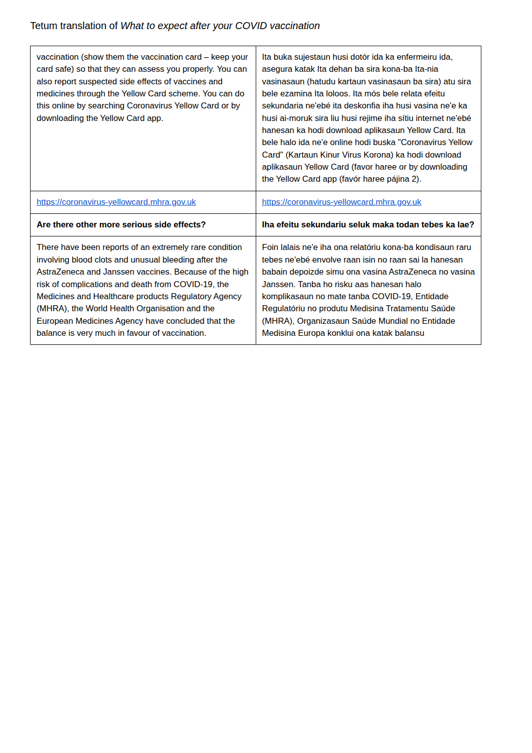Tetum translation of What to expect after your COVID vaccination
| vaccination (show them the vaccination card – keep your card safe) so that they can assess you properly. You can also report suspected side effects of vaccines and medicines through the Yellow Card scheme. You can do this online by searching Coronavirus Yellow Card or by downloading the Yellow Card app. | Ita buka sujestaun husi dotór ida ka enfermeiru ida, asegura katak Ita dehan ba sira kona-ba Ita-nia vasinasaun (hatudu kartaun vasinasaun ba sira) atu sira bele ezamina Ita loloos. Ita mós bele relata efeitu sekundaria ne'ebé ita deskonfia iha husi vasina ne'e ka husi ai-moruk sira liu husi rejime iha sítiu internet ne'ebé hanesan ka hodi download aplikasaun Yellow Card. Ita bele halo ida ne'e online hodi buska "Coronavirus Yellow Card" (Kartaun Kinur Virus Korona) ka hodi download aplikasaun Yellow Card (favor haree or by downloading the Yellow Card app (favór haree pájina 2). |
| https://coronavirus-yellowcard.mhra.gov.uk | https://coronavirus-yellowcard.mhra.gov.uk |
| Are there other more serious side effects? | Iha efeitu sekundariu seluk maka todan tebes ka lae? |
| There have been reports of an extremely rare condition involving blood clots and unusual bleeding after the AstraZeneca and Janssen vaccines. Because of the high risk of complications and death from COVID-19, the Medicines and Healthcare products Regulatory Agency (MHRA), the World Health Organisation and the European Medicines Agency have concluded that the balance is very much in favour of vaccination. | Foin lalais ne'e iha ona relatóriu kona-ba kondisaun raru tebes ne'ebé envolve raan isin no raan sai la hanesan babain depoizde simu ona vasina AstraZeneca no vasina Janssen. Tanba ho risku aas hanesan halo komplikasaun no mate tanba COVID-19, Entidade Regulatóriu no produtu Medisina Tratamentu Saúde (MHRA), Organizasaun Saúde Mundial no Entidade Medisina Europa konklui ona katak balansu |